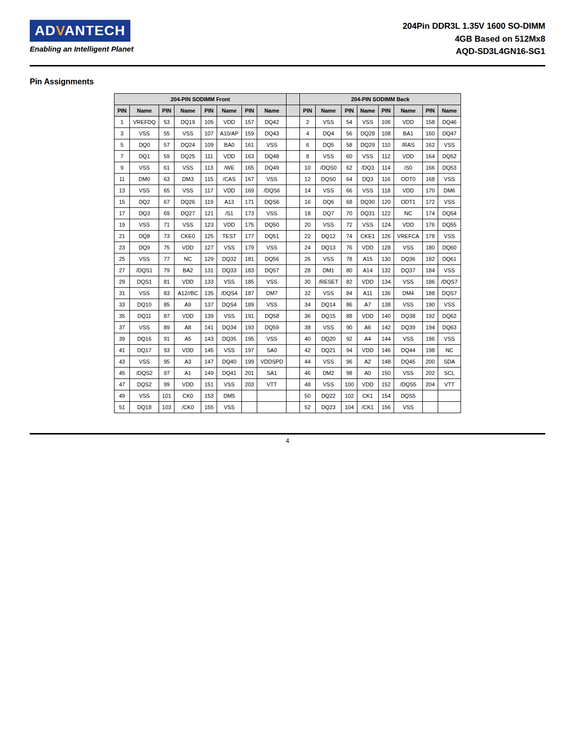ADVANTECH
Enabling an Intelligent Planet
204Pin DDR3L 1.35V 1600 SO-DIMM
4GB Based on 512Mx8
AQD-SD3L4GN16-SG1
Pin Assignments
| 204-PIN SODIMM Front | | 204-PIN SODIMM Back |
| --- | --- | --- |
| PIN | Name | PIN | Name | PIN | Name | PIN | Name | | PIN | Name | PIN | Name | PIN | Name | PIN | Name |
| 1 | VREFDQ | 53 | DQ19 | 105 | VDD | 157 | DQ42 | | 2 | VSS | 54 | VSS | 106 | VDD | 158 | DQ46 |
| 3 | VSS | 55 | VSS | 107 | A10/AP | 159 | DQ43 | | 4 | DQ4 | 56 | DQ28 | 108 | BA1 | 160 | DQ47 |
| 5 | DQ0 | 57 | DQ24 | 109 | BA0 | 161 | VSS | | 6 | DQ5 | 58 | DQ29 | 110 | /RAS | 162 | VSS |
| 7 | DQ1 | 59 | DQ25 | 111 | VDD | 163 | DQ48 | | 8 | VSS | 60 | VSS | 112 | VDD | 164 | DQ52 |
| 9 | VSS | 61 | VSS | 113 | /WE | 165 | DQ49 | | 10 | /DQS0 | 62 | /DQ3 | 114 | /S0 | 166 | DQ53 |
| 11 | DM0 | 63 | DM3 | 115 | /CAS | 167 | VSS | | 12 | DQS0 | 64 | DQ3 | 116 | ODT0 | 168 | VSS |
| 13 | VSS | 65 | VSS | 117 | VDD | 169 | /DQS6 | | 14 | VSS | 66 | VSS | 118 | VDD | 170 | DM6 |
| 15 | DQ2 | 67 | DQ26 | 119 | A13 | 171 | DQS6 | | 16 | DQ6 | 68 | DQ30 | 120 | ODT1 | 172 | VSS |
| 17 | DQ3 | 69 | DQ27 | 121 | /S1 | 173 | VSS | | 18 | DQ7 | 70 | DQ31 | 122 | NC | 174 | DQ54 |
| 19 | VSS | 71 | VSS | 123 | VDD | 175 | DQ50 | | 20 | VSS | 72 | VSS | 124 | VDD | 176 | DQ55 |
| 21 | DQ8 | 73 | CKE0 | 125 | TEST | 177 | DQ51 | | 22 | DQ12 | 74 | CKE1 | 126 | VREFCA | 178 | VSS |
| 23 | DQ9 | 75 | VDD | 127 | VSS | 179 | VSS | | 24 | DQ13 | 76 | VDD | 128 | VSS | 180 | DQ60 |
| 25 | VSS | 77 | NC | 129 | DQ32 | 181 | DQ56 | | 26 | VSS | 78 | A15 | 130 | DQ36 | 182 | DQ61 |
| 27 | /DQS1 | 79 | BA2 | 131 | DQ33 | 183 | DQ57 | | 28 | DM1 | 80 | A14 | 132 | DQ37 | 184 | VSS |
| 29 | DQS1 | 81 | VDD | 133 | VSS | 185 | VSS | | 30 | /RESET | 82 | VDD | 134 | VSS | 186 | /DQS7 |
| 31 | VSS | 83 | A12//BC | 135 | /DQS4 | 187 | DM7 | | 32 | VSS | 84 | A11 | 136 | DM4 | 188 | DQS7 |
| 33 | DQ10 | 85 | A9 | 137 | DQS4 | 189 | VSS | | 34 | DQ14 | 86 | A7 | 138 | VSS | 190 | VSS |
| 35 | DQ11 | 87 | VDD | 139 | VSS | 191 | DQ58 | | 36 | DQ15 | 88 | VDD | 140 | DQ38 | 192 | DQ62 |
| 37 | VSS | 89 | A8 | 141 | DQ34 | 193 | DQ59 | | 38 | VSS | 90 | A6 | 142 | DQ39 | 194 | DQ63 |
| 39 | DQ16 | 91 | A5 | 143 | DQ35 | 195 | VSS | | 40 | DQ20 | 92 | A4 | 144 | VSS | 196 | VSS |
| 41 | DQ17 | 93 | VDD | 145 | VSS | 197 | SA0 | | 42 | DQ21 | 94 | VDD | 146 | DQ44 | 198 | NC |
| 43 | VSS | 95 | A3 | 147 | DQ40 | 199 | VDDSPD | | 44 | VSS | 96 | A2 | 148 | DQ45 | 200 | SDA |
| 45 | /DQS2 | 97 | A1 | 149 | DQ41 | 201 | SA1 | | 46 | DM2 | 98 | A0 | 150 | VSS | 202 | SCL |
| 47 | DQS2 | 99 | VDD | 151 | VSS | 203 | VTT | | 48 | VSS | 100 | VDD | 152 | /DQS5 | 204 | VTT |
| 49 | VSS | 101 | CK0 | 153 | DM5 | | | | 50 | DQ22 | 102 | CK1 | 154 | DQS5 | | |
| 51 | DQ18 | 103 | /CK0 | 155 | VSS | | | | 52 | DQ23 | 104 | /CK1 | 156 | VSS | | |
4